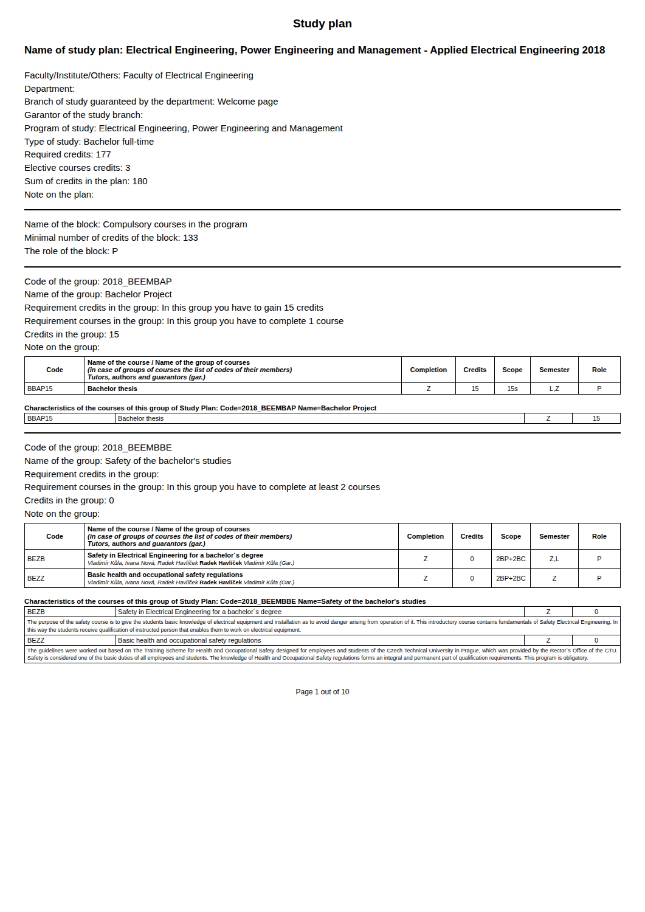Study plan
Name of study plan: Electrical Engineering, Power Engineering and Management - Applied Electrical Engineering 2018
Faculty/Institute/Others: Faculty of Electrical Engineering
Department:
Branch of study guaranteed by the department: Welcome page
Garantor of the study branch:
Program of study: Electrical Engineering, Power Engineering and Management
Type of study: Bachelor full-time
Required credits: 177
Elective courses credits: 3
Sum of credits in the plan: 180
Note on the plan:
Name of the block: Compulsory courses in the program
Minimal number of credits of the block: 133
The role of the block: P
Code of the group: 2018_BEEMBAP
Name of the group: Bachelor Project
Requirement credits in the group: In this group you have to gain 15 credits
Requirement courses in the group: In this group you have to complete 1 course
Credits in the group: 15
Note on the group:
| Code | Name of the course / Name of the group of courses (in case of groups of courses the list of codes of their members) Tutors, authors and guarantors (gar.) | Completion | Credits | Scope | Semester | Role |
| --- | --- | --- | --- | --- | --- | --- |
| BBAP15 | Bachelor thesis | Z | 15 | 15s | L,Z | P |
Characteristics of the courses of this group of Study Plan: Code=2018_BEEMBAP Name=Bachelor Project
| BBAP15 | Bachelor thesis | Z | 15 |
Code of the group: 2018_BEEMBBE
Name of the group: Safety of the bachelor's studies
Requirement credits in the group:
Requirement courses in the group: In this group you have to complete at least 2 courses
Credits in the group: 0
Note on the group:
| Code | Name of the course / Name of the group of courses (in case of groups of courses the list of codes of their members) Tutors, authors and guarantors (gar.) | Completion | Credits | Scope | Semester | Role |
| --- | --- | --- | --- | --- | --- | --- |
| BEZB | Safety in Electrical Engineering for a bachelor´s degree Vladimír Kůla, Ivana Nová, Radek Havlíček Radek Havlíček Vladimír Kůla (Gar.) | Z | 0 | 2BP+2BC | Z,L | P |
| BEZZ | Basic health and occupational safety regulations Vladimír Kůla, Ivana Nová, Radek Havlíček Radek Havlíček Vladimír Kůla (Gar.) | Z | 0 | 2BP+2BC | Z | P |
Characteristics of the courses of this group of Study Plan: Code=2018_BEEMBBE Name=Safety of the bachelor's studies
| BEZB | Safety in Electrical Engineering for a bachelor´s degree | Z | 0 |
| The purpose of the safety course is to give the students basic knowledge of electrical equipment and installation as to avoid danger arising from operation of it. This introductory course contains fundamentals of Safety Electrical Engineering. In this way the students receive qualification of instructed person that enables them to work on electrical equipment. |
| BEZZ | Basic health and occupational safety regulations | Z | 0 |
| The guidelines were worked out based on The Training Scheme for Health and Occupational Safety designed for employees and students of the Czech Technical University in Prague, which was provided by the Rector´s Office of the CTU. Safety is considered one of the basic duties of all employees and students. The knowledge of Health and Occupational Safety regulations forms an integral and permanent part of qualification requirements. This program is obligatory. |
Page 1 out of 10